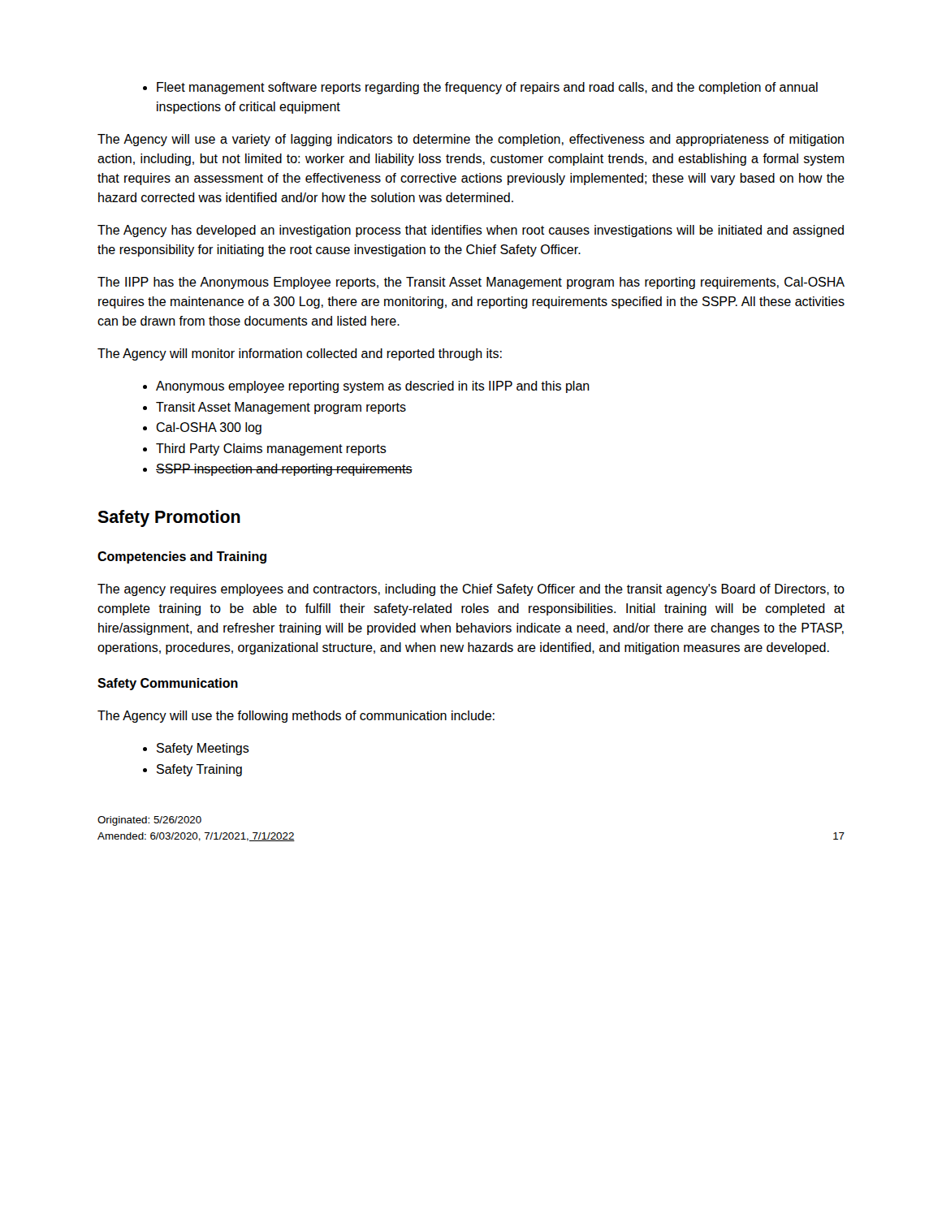Fleet management software reports regarding the frequency of repairs and road calls, and the completion of annual inspections of critical equipment
The Agency will use a variety of lagging indicators to determine the completion, effectiveness and appropriateness of mitigation action, including, but not limited to: worker and liability loss trends, customer complaint trends, and establishing a formal system that requires an assessment of the effectiveness of corrective actions previously implemented; these will vary based on how the hazard corrected was identified and/or how the solution was determined.
The Agency has developed an investigation process that identifies when root causes investigations will be initiated and assigned the responsibility for initiating the root cause investigation to the Chief Safety Officer.
The IIPP has the Anonymous Employee reports, the Transit Asset Management program has reporting requirements, Cal-OSHA requires the maintenance of a 300 Log, there are monitoring, and reporting requirements specified in the SSPP. All these activities can be drawn from those documents and listed here.
The Agency will monitor information collected and reported through its:
Anonymous employee reporting system as descried in its IIPP and this plan
Transit Asset Management program reports
Cal-OSHA 300 log
Third Party Claims management reports
SSPP inspection and reporting requirements
Safety Promotion
Competencies and Training
The agency requires employees and contractors, including the Chief Safety Officer and the transit agency's Board of Directors, to complete training to be able to fulfill their safety-related roles and responsibilities. Initial training will be completed at hire/assignment, and refresher training will be provided when behaviors indicate a need, and/or there are changes to the PTASP, operations, procedures, organizational structure, and when new hazards are identified, and mitigation measures are developed.
Safety Communication
The Agency will use the following methods of communication include:
Safety Meetings
Safety Training
Originated: 5/26/2020
Amended: 6/03/2020, 7/1/2021, 7/1/2022
17